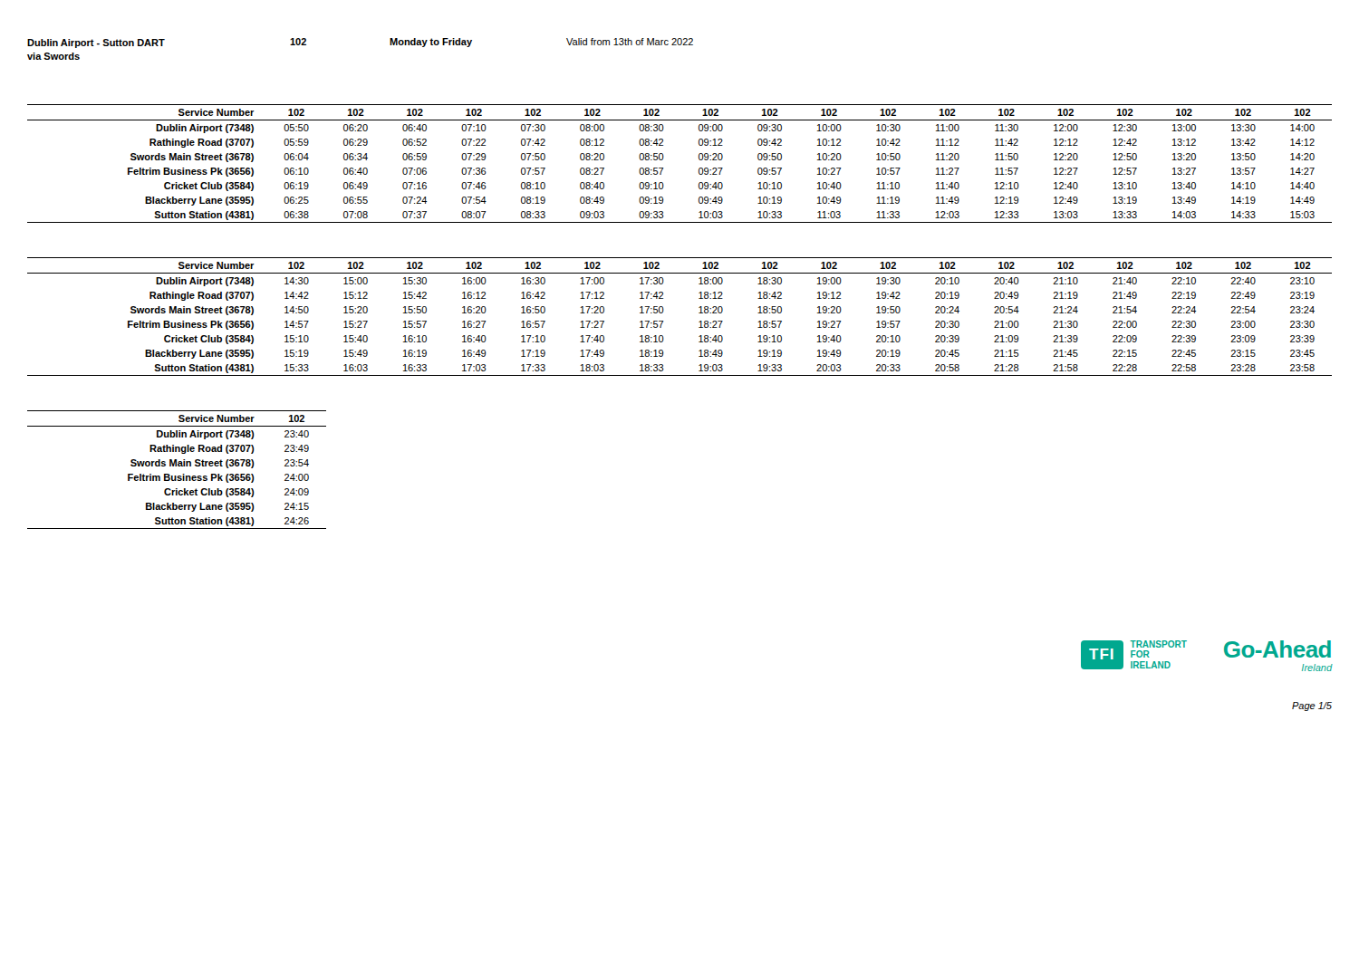Dublin Airport - Sutton DART
via Swords
102
Monday to Friday
Valid from 13th of Marc 2022
| Service Number | 102 | 102 | 102 | 102 | 102 | 102 | 102 | 102 | 102 | 102 | 102 | 102 | 102 | 102 | 102 | 102 | 102 | 102 |
| --- | --- | --- | --- | --- | --- | --- | --- | --- | --- | --- | --- | --- | --- | --- | --- | --- | --- | --- |
| Dublin Airport (7348) | 05:50 | 06:20 | 06:40 | 07:10 | 07:30 | 08:00 | 08:30 | 09:00 | 09:30 | 10:00 | 10:30 | 11:00 | 11:30 | 12:00 | 12:30 | 13:00 | 13:30 | 14:00 |
| Rathingle Road (3707) | 05:59 | 06:29 | 06:52 | 07:22 | 07:42 | 08:12 | 08:42 | 09:12 | 09:42 | 10:12 | 10:42 | 11:12 | 11:42 | 12:12 | 12:42 | 13:12 | 13:42 | 14:12 |
| Swords Main Street (3678) | 06:04 | 06:34 | 06:59 | 07:29 | 07:50 | 08:20 | 08:50 | 09:20 | 09:50 | 10:20 | 10:50 | 11:20 | 11:50 | 12:20 | 12:50 | 13:20 | 13:50 | 14:20 |
| Feltrim Business Pk (3656) | 06:10 | 06:40 | 07:06 | 07:36 | 07:57 | 08:27 | 08:57 | 09:27 | 09:57 | 10:27 | 10:57 | 11:27 | 11:57 | 12:27 | 12:57 | 13:27 | 13:57 | 14:27 |
| Cricket Club (3584) | 06:19 | 06:49 | 07:16 | 07:46 | 08:10 | 08:40 | 09:10 | 09:40 | 10:10 | 10:40 | 11:10 | 11:40 | 12:10 | 12:40 | 13:10 | 13:40 | 14:10 | 14:40 |
| Blackberry Lane (3595) | 06:25 | 06:55 | 07:24 | 07:54 | 08:19 | 08:49 | 09:19 | 09:49 | 10:19 | 10:49 | 11:19 | 11:49 | 12:19 | 12:49 | 13:19 | 13:49 | 14:19 | 14:49 |
| Sutton Station (4381) | 06:38 | 07:08 | 07:37 | 08:07 | 08:33 | 09:03 | 09:33 | 10:03 | 10:33 | 11:03 | 11:33 | 12:03 | 12:33 | 13:03 | 13:33 | 14:03 | 14:33 | 15:03 |
| Service Number | 102 | 102 | 102 | 102 | 102 | 102 | 102 | 102 | 102 | 102 | 102 | 102 | 102 | 102 | 102 | 102 | 102 | 102 |
| --- | --- | --- | --- | --- | --- | --- | --- | --- | --- | --- | --- | --- | --- | --- | --- | --- | --- | --- |
| Dublin Airport (7348) | 14:30 | 15:00 | 15:30 | 16:00 | 16:30 | 17:00 | 17:30 | 18:00 | 18:30 | 19:00 | 19:30 | 20:10 | 20:40 | 21:10 | 21:40 | 22:10 | 22:40 | 23:10 |
| Rathingle Road (3707) | 14:42 | 15:12 | 15:42 | 16:12 | 16:42 | 17:12 | 17:42 | 18:12 | 18:42 | 19:12 | 19:42 | 20:19 | 20:49 | 21:19 | 21:49 | 22:19 | 22:49 | 23:19 |
| Swords Main Street (3678) | 14:50 | 15:20 | 15:50 | 16:20 | 16:50 | 17:20 | 17:50 | 18:20 | 18:50 | 19:20 | 19:50 | 20:24 | 20:54 | 21:24 | 21:54 | 22:24 | 22:54 | 23:24 |
| Feltrim Business Pk (3656) | 14:57 | 15:27 | 15:57 | 16:27 | 16:57 | 17:27 | 17:57 | 18:27 | 18:57 | 19:27 | 19:57 | 20:30 | 21:00 | 21:30 | 22:00 | 22:30 | 23:00 | 23:30 |
| Cricket Club (3584) | 15:10 | 15:40 | 16:10 | 16:40 | 17:10 | 17:40 | 18:10 | 18:40 | 19:10 | 19:40 | 20:10 | 20:39 | 21:09 | 21:39 | 22:09 | 22:39 | 23:09 | 23:39 |
| Blackberry Lane (3595) | 15:19 | 15:49 | 16:19 | 16:49 | 17:19 | 17:49 | 18:19 | 18:49 | 19:19 | 19:49 | 20:19 | 20:45 | 21:15 | 21:45 | 22:15 | 22:45 | 23:15 | 23:45 |
| Sutton Station (4381) | 15:33 | 16:03 | 16:33 | 17:03 | 17:33 | 18:03 | 18:33 | 19:03 | 19:33 | 20:03 | 20:33 | 20:58 | 21:28 | 21:58 | 22:28 | 22:58 | 23:28 | 23:58 |
| Service Number | 102 |
| --- | --- |
| Dublin Airport (7348) | 23:40 |
| Rathingle Road (3707) | 23:49 |
| Swords Main Street (3678) | 23:54 |
| Feltrim Business Pk (3656) | 24:00 |
| Cricket Club (3584) | 24:09 |
| Blackberry Lane (3595) | 24:15 |
| Sutton Station (4381) | 24:26 |
TFI
Transport
for
Ireland
Go-Ahead
Ireland
Page 1/5